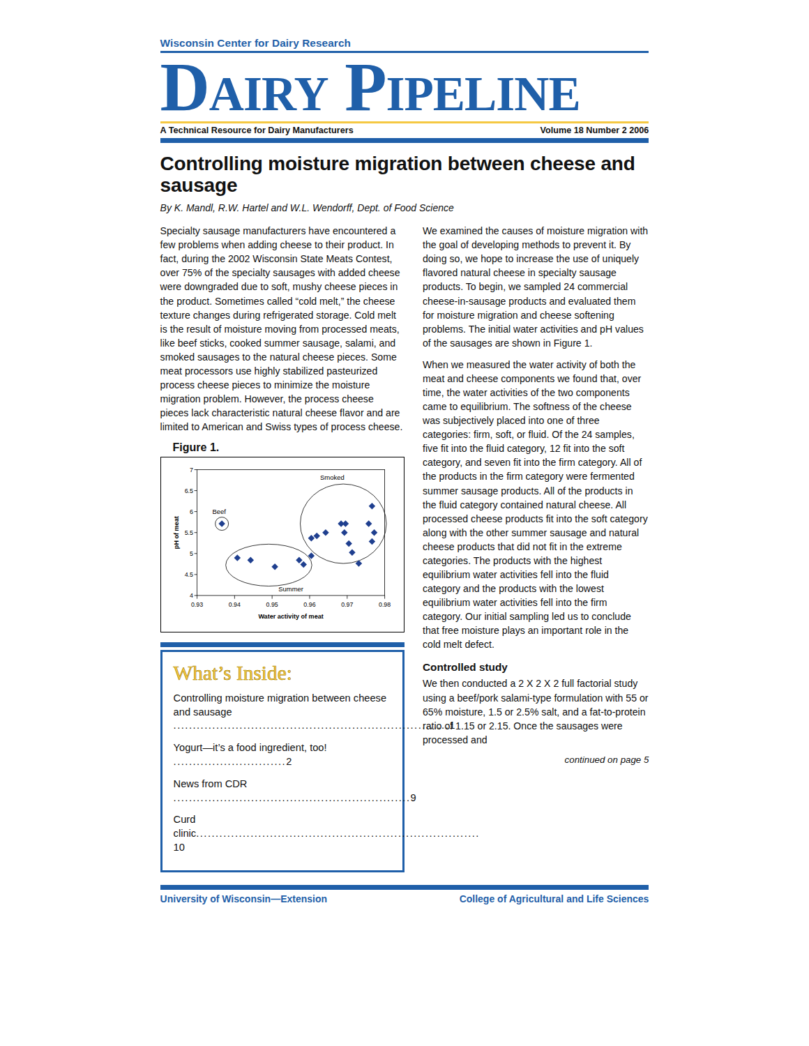Wisconsin Center for Dairy Research
DAIRY PIPELINE
A Technical Resource for Dairy Manufacturers
Volume 18 Number 2 2006
Controlling moisture migration between cheese and sausage
By K. Mandl, R.W. Hartel and W.L. Wendorff, Dept. of Food Science
Specialty sausage manufacturers have encountered a few problems when adding cheese to their product. In fact, during the 2002 Wisconsin State Meats Contest, over 75% of the specialty sausages with added cheese were downgraded due to soft, mushy cheese pieces in the product. Sometimes called “cold melt,” the cheese texture changes during refrigerated storage. Cold melt is the result of moisture moving from processed meats, like beef sticks, cooked summer sausage, salami, and smoked sausages to the natural cheese pieces. Some meat processors use highly stabilized pasteurized process cheese pieces to minimize the moisture migration problem. However, the process cheese pieces lack characteristic natural cheese flavor and are limited to American and Swiss types of process cheese.
Figure 1.
7 6.5 6 5.5 5 4.5 4 0.93 0.94 0.95 0.96 0.97 0.98 Water activity of meat pH of meat Smoked Beef Summer
What’s Inside:
Controlling moisture migration between cheese and sausage ....................................................................... 1
Yogurt—it’s a food ingredient, too! ............................. 2
News from CDR ............................................................. 9
Curd clinic......................................................................... 10
We examined the causes of moisture migration with the goal of developing methods to prevent it. By doing so, we hope to increase the use of uniquely flavored natural cheese in specialty sausage products. To begin, we sampled 24 commercial cheese-in-sausage products and evaluated them for moisture migration and cheese softening problems. The initial water activities and pH values of the sausages are shown in Figure 1.
When we measured the water activity of both the meat and cheese components we found that, over time, the water activities of the two components came to equilibrium. The softness of the cheese was subjectively placed into one of three categories: firm, soft, or fluid. Of the 24 samples, five fit into the fluid category, 12 fit into the soft category, and seven fit into the firm category. All of the products in the firm category were fermented summer sausage products. All of the products in the fluid category contained natural cheese. All processed cheese products fit into the soft category along with the other summer sausage and natural cheese products that did not fit in the extreme categories. The products with the highest equilibrium water activities fell into the fluid category and the products with the lowest equilibrium water activities fell into the firm category. Our initial sampling led us to conclude that free moisture plays an important role in the cold melt defect.
Controlled study
We then conducted a 2 X 2 X 2 full factorial study using a beef/pork salami-type formulation with 55 or 65% moisture, 1.5 or 2.5% salt, and a fat-to-protein ratio of 1.15 or 2.15. Once the sausages were processed and
continued on page 5
University of Wisconsin—Extension
College of Agricultural and Life Sciences